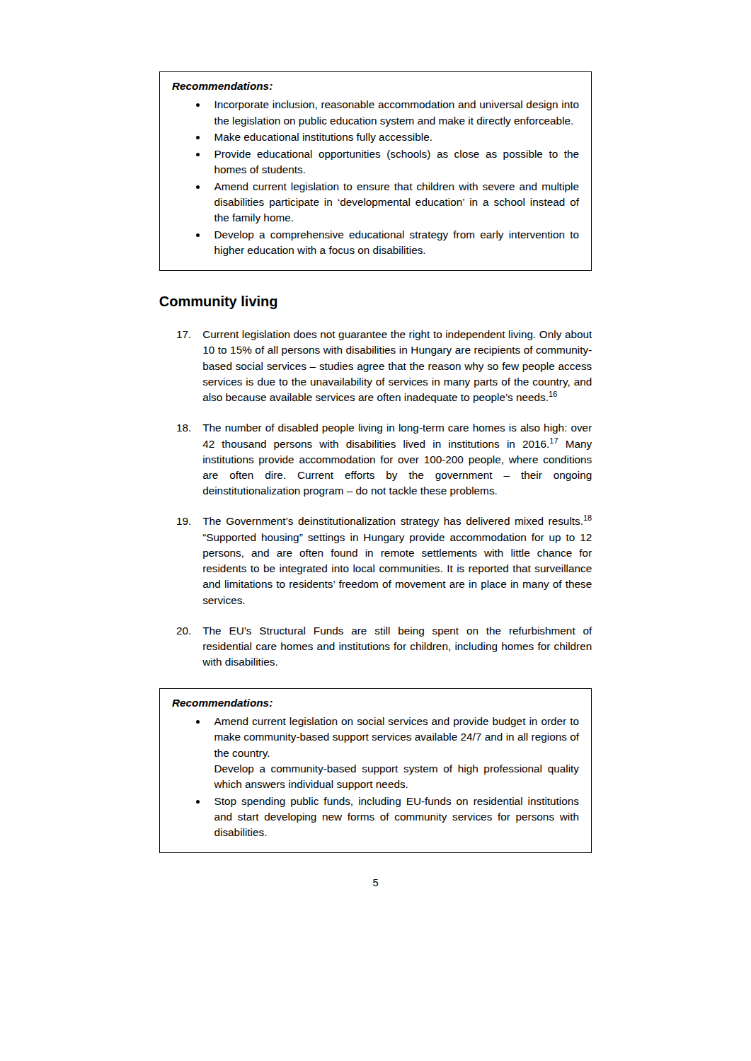Recommendations:
Incorporate inclusion, reasonable accommodation and universal design into the legislation on public education system and make it directly enforceable.
Make educational institutions fully accessible.
Provide educational opportunities (schools) as close as possible to the homes of students.
Amend current legislation to ensure that children with severe and multiple disabilities participate in ‘developmental education’ in a school instead of the family home.
Develop a comprehensive educational strategy from early intervention to higher education with a focus on disabilities.
Community living
Current legislation does not guarantee the right to independent living. Only about 10 to 15% of all persons with disabilities in Hungary are recipients of community-based social services – studies agree that the reason why so few people access services is due to the unavailability of services in many parts of the country, and also because available services are often inadequate to people’s needs.16
The number of disabled people living in long-term care homes is also high: over 42 thousand persons with disabilities lived in institutions in 2016.17 Many institutions provide accommodation for over 100-200 people, where conditions are often dire. Current efforts by the government – their ongoing deinstitutionalization program – do not tackle these problems.
The Government’s deinstitutionalization strategy has delivered mixed results.18 “Supported housing” settings in Hungary provide accommodation for up to 12 persons, and are often found in remote settlements with little chance for residents to be integrated into local communities. It is reported that surveillance and limitations to residents’ freedom of movement are in place in many of these services.
The EU’s Structural Funds are still being spent on the refurbishment of residential care homes and institutions for children, including homes for children with disabilities.
Recommendations:
Amend current legislation on social services and provide budget in order to make community-based support services available 24/7 and in all regions of the country.
Develop a community-based support system of high professional quality which answers individual support needs.
Stop spending public funds, including EU-funds on residential institutions and start developing new forms of community services for persons with disabilities.
5